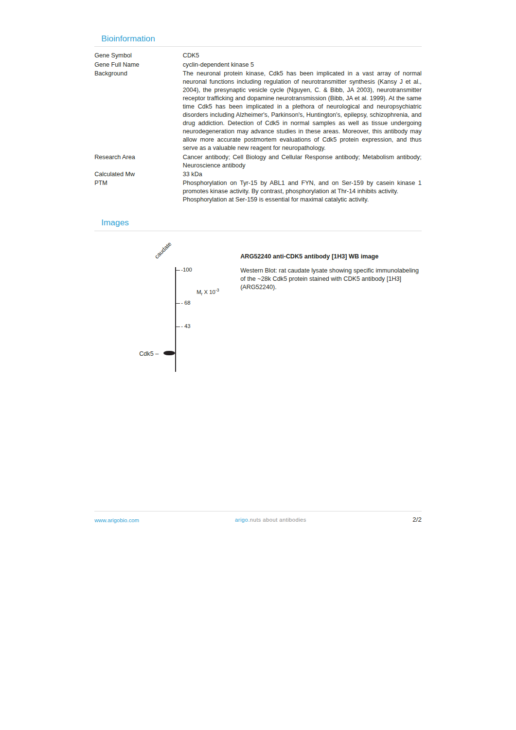Bioinformation
| Gene Symbol | CDK5 |
| Gene Full Name | cyclin-dependent kinase 5 |
| Background | The neuronal protein kinase, Cdk5 has been implicated in a vast array of normal neuronal functions including regulation of neurotransmitter synthesis (Kansy J et al., 2004), the presynaptic vesicle cycle (Nguyen, C. & Bibb, JA 2003), neurotransmitter receptor trafficking and dopamine neurotransmission (Bibb, JA et al. 1999). At the same time Cdk5 has been implicated in a plethora of neurological and neuropsychiatric disorders including Alzheimer's, Parkinson's, Huntington's, epilepsy, schizophrenia, and drug addiction. Detection of Cdk5 in normal samples as well as tissue undergoing neurodegeneration may advance studies in these areas. Moreover, this antibody may allow more accurate postmortem evaluations of Cdk5 protein expression, and thus serve as a valuable new reagent for neuropathology. |
| Research Area | Cancer antibody; Cell Biology and Cellular Response antibody; Metabolism antibody; Neuroscience antibody |
| Calculated Mw | 33 kDa |
| PTM | Phosphorylation on Tyr-15 by ABL1 and FYN, and on Ser-159 by casein kinase 1 promotes kinase activity. By contrast, phosphorylation at Thr-14 inhibits activity. Phosphorylation at Ser-159 is essential for maximal catalytic activity. |
Images
caudate
-100
- 68
- 43
Mr X 10-3
Cdk5 –
ARG52240 anti-CDK5 antibody [1H3] WB image
Western Blot: rat caudate lysate showing specific immunolabeling of the ~28k Cdk5 protein stained with CDK5 antibody [1H3] (ARG52240).
www.arigobio.com
arigo. nuts about antibodies
2/2